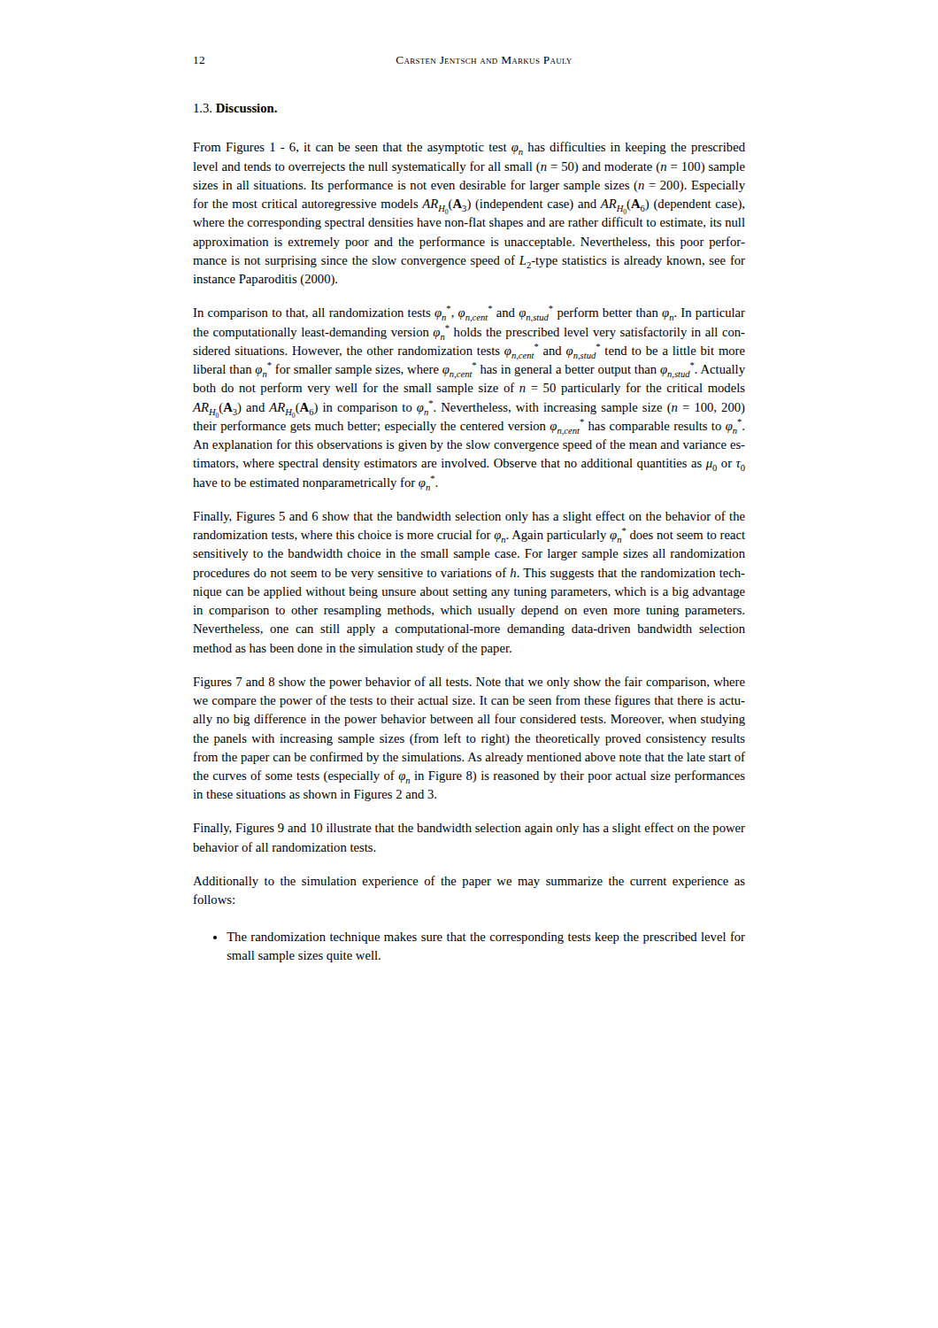12 Carsten Jentsch and Markus Pauly
1.3. Discussion.
From Figures 1 - 6, it can be seen that the asymptotic test φn has difficulties in keeping the prescribed level and tends to overrejects the null systematically for all small (n = 50) and moderate (n = 100) sample sizes in all situations. Its performance is not even desirable for larger sample sizes (n = 200). Especially for the most critical autoregressive models ARH0(A3) (independent case) and ARH0(A6) (dependent case), where the corresponding spectral densities have non-flat shapes and are rather difficult to estimate, its null approximation is extremely poor and the performance is unacceptable. Nevertheless, this poor performance is not surprising since the slow convergence speed of L2-type statistics is already known, see for instance Paparoditis (2000).
In comparison to that, all randomization tests φn*, φn,cent* and φn,stud* perform better than φn. In particular the computationally least-demanding version φn* holds the prescribed level very satisfactorily in all considered situations. However, the other randomization tests φn,cent* and φn,stud* tend to be a little bit more liberal than φn* for smaller sample sizes, where φn,cent* has in general a better output than φn,stud*. Actually both do not perform very well for the small sample size of n = 50 particularly for the critical models ARH0(A3) and ARH0(A6) in comparison to φn*. Nevertheless, with increasing sample size (n = 100, 200) their performance gets much better; especially the centered version φn,cent* has comparable results to φn*. An explanation for this observations is given by the slow convergence speed of the mean and variance estimators, where spectral density estimators are involved. Observe that no additional quantities as μ0 or τ0 have to be estimated nonparametrically for φn*.
Finally, Figures 5 and 6 show that the bandwidth selection only has a slight effect on the behavior of the randomization tests, where this choice is more crucial for φn. Again particularly φn* does not seem to react sensitively to the bandwidth choice in the small sample case. For larger sample sizes all randomization procedures do not seem to be very sensitive to variations of h. This suggests that the randomization technique can be applied without being unsure about setting any tuning parameters, which is a big advantage in comparison to other resampling methods, which usually depend on even more tuning parameters. Nevertheless, one can still apply a computational-more demanding data-driven bandwidth selection method as has been done in the simulation study of the paper.
Figures 7 and 8 show the power behavior of all tests. Note that we only show the fair comparison, where we compare the power of the tests to their actual size. It can be seen from these figures that there is actually no big difference in the power behavior between all four considered tests. Moreover, when studying the panels with increasing sample sizes (from left to right) the theoretically proved consistency results from the paper can be confirmed by the simulations. As already mentioned above note that the late start of the curves of some tests (especially of φn in Figure 8) is reasoned by their poor actual size performances in these situations as shown in Figures 2 and 3.
Finally, Figures 9 and 10 illustrate that the bandwidth selection again only has a slight effect on the power behavior of all randomization tests.
Additionally to the simulation experience of the paper we may summarize the current experience as follows:
The randomization technique makes sure that the corresponding tests keep the prescribed level for small sample sizes quite well.